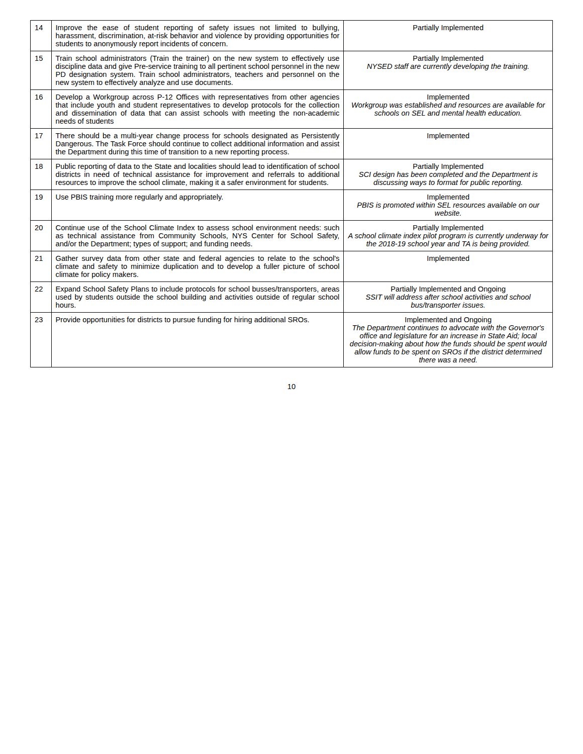| 14 | Improve the ease of student reporting of safety issues not limited to bullying, harassment, discrimination, at-risk behavior and violence by providing opportunities for students to anonymously report incidents of concern. | Partially Implemented |
| 15 | Train school administrators (Train the trainer) on the new system to effectively use discipline data and give Pre-service training to all pertinent school personnel in the new PD designation system. Train school administrators, teachers and personnel on the new system to effectively analyze and use documents. | Partially Implemented NYSED staff are currently developing the training. |
| 16 | Develop a Workgroup across P-12 Offices with representatives from other agencies that include youth and student representatives to develop protocols for the collection and dissemination of data that can assist schools with meeting the non-academic needs of students | Implemented Workgroup was established and resources are available for schools on SEL and mental health education. |
| 17 | There should be a multi-year change process for schools designated as Persistently Dangerous. The Task Force should continue to collect additional information and assist the Department during this time of transition to a new reporting process. | Implemented |
| 18 | Public reporting of data to the State and localities should lead to identification of school districts in need of technical assistance for improvement and referrals to additional resources to improve the school climate, making it a safer environment for students. | Partially Implemented SCI design has been completed and the Department is discussing ways to format for public reporting. |
| 19 | Use PBIS training more regularly and appropriately. | Implemented PBIS is promoted within SEL resources available on our website. |
| 20 | Continue use of the School Climate Index to assess school environment needs: such as technical assistance from Community Schools, NYS Center for School Safety, and/or the Department; types of support; and funding needs. | Partially Implemented A school climate index pilot program is currently underway for the 2018-19 school year and TA is being provided. |
| 21 | Gather survey data from other state and federal agencies to relate to the school's climate and safety to minimize duplication and to develop a fuller picture of school climate for policy makers. | Implemented |
| 22 | Expand School Safety Plans to include protocols for school busses/transporters, areas used by students outside the school building and activities outside of regular school hours. | Partially Implemented and Ongoing SSIT will address after school activities and school bus/transporter issues. |
| 23 | Provide opportunities for districts to pursue funding for hiring additional SROs. | Implemented and Ongoing The Department continues to advocate with the Governor's office and legislature for an increase in State Aid; local decision-making about how the funds should be spent would allow funds to be spent on SROs if the district determined there was a need. |
10